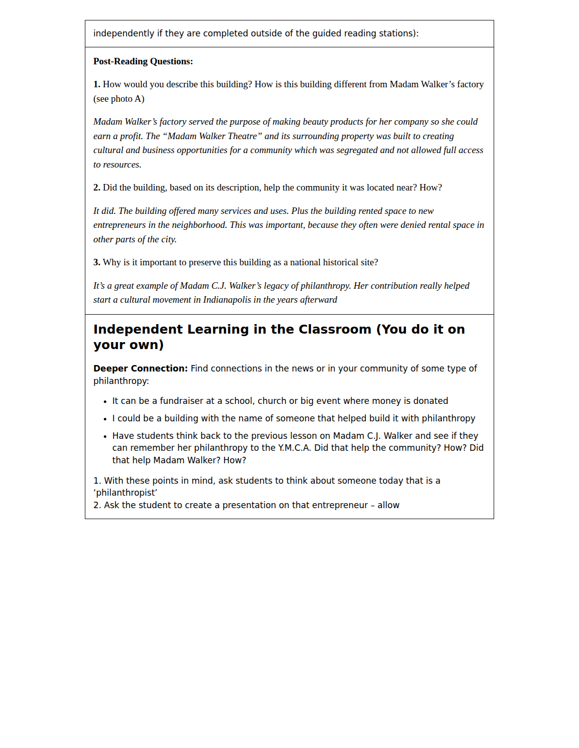| independently if they are completed outside of the guided reading stations): |
| Post-Reading Questions: 1. How would you describe this building? How is this building different from Madam Walker’s factory (see photo A) Madam Walker’s factory served the purpose of making beauty products for her company so she could earn a profit. The “Madam Walker Theatre” and its surrounding property was built to creating cultural and business opportunities for a community which was segregated and not allowed full access to resources. 2. Did the building, based on its description, help the community it was located near? How? It did. The building offered many services and uses. Plus the building rented space to new entrepreneurs in the neighborhood. This was important, because they often were denied rental space in other parts of the city. 3. Why is it important to preserve this building as a national historical site? It’s a great example of Madam C.J. Walker’s legacy of philanthropy. Her contribution really helped start a cultural movement in Indianapolis in the years afterward |
| Independent Learning in the Classroom (You do it on your own) Deeper Connection: Find connections in the news or in your community of some type of philanthropy: It can be a fundraiser at a school, church or big event where money is donated I could be a building with the name of someone that helped build it with philanthropy Have students think back to the previous lesson on Madam C.J. Walker and see if they can remember her philanthropy to the Y.M.C.A. Did that help the community? How? Did that help Madam Walker? How? 1. With these points in mind, ask students to think about someone today that is a ‘philanthropist’ 2. Ask the student to create a presentation on that entrepreneur – allow |